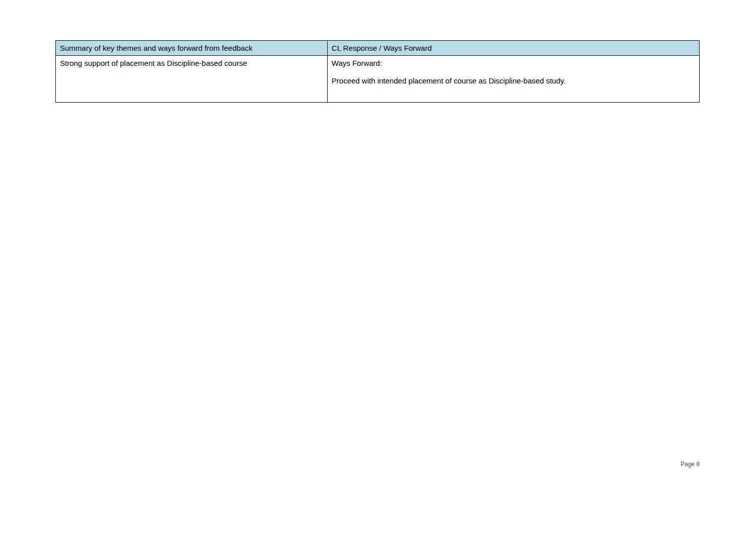| Summary of key themes and ways forward from feedback | CL Response / Ways Forward |
| --- | --- |
| Strong support of placement as Discipline-based course | Ways Forward: Proceed with intended placement of course as Discipline-based study. |
Page 8